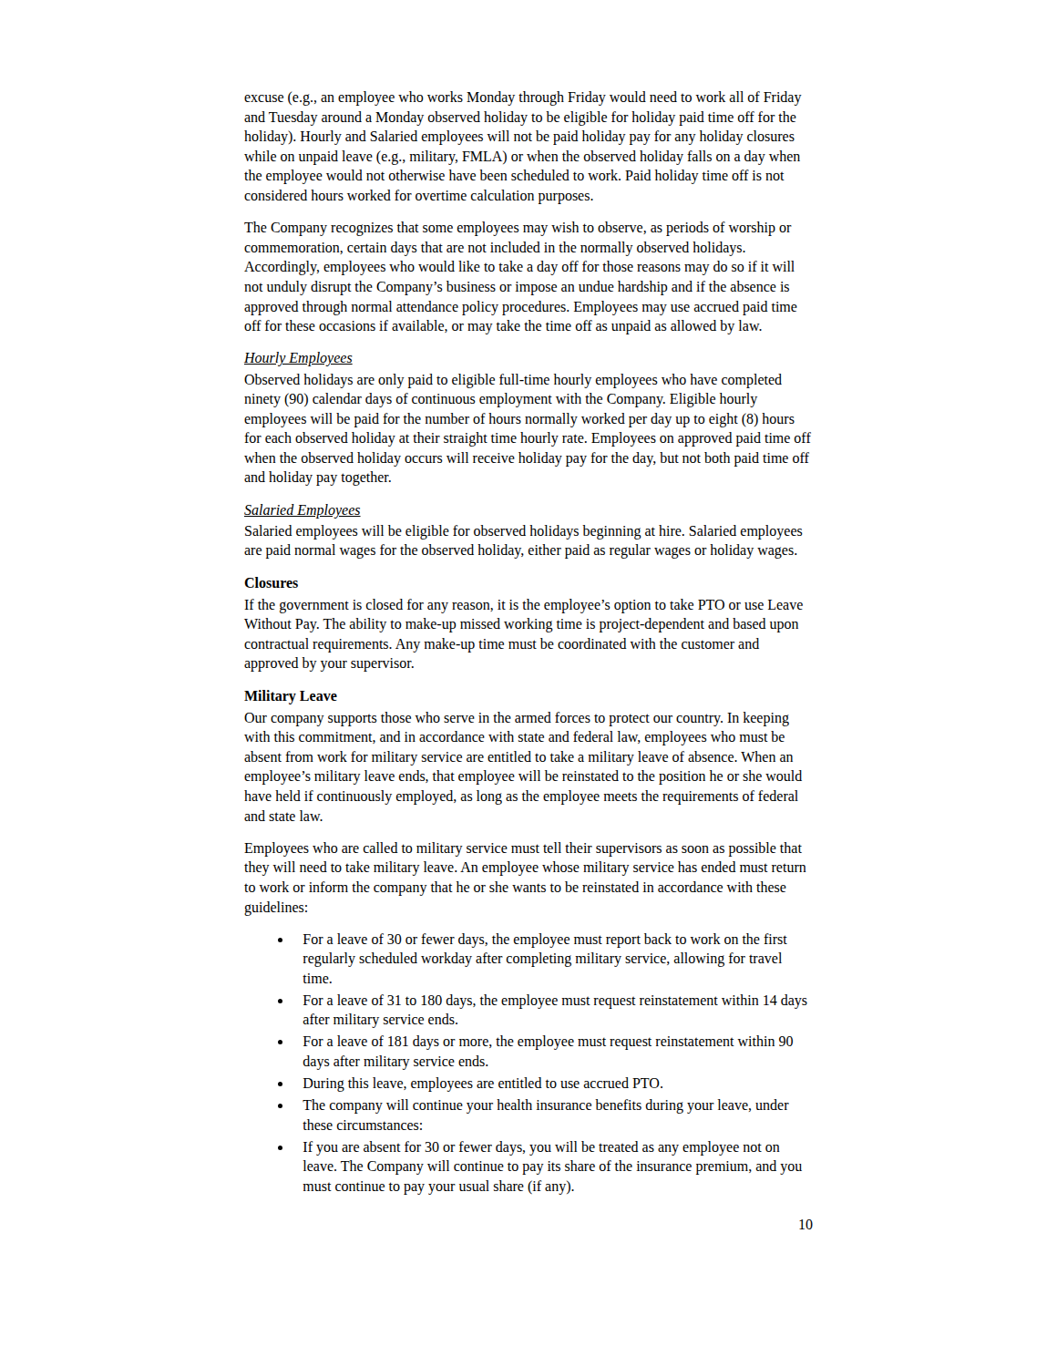excuse (e.g., an employee who works Monday through Friday would need to work all of Friday and Tuesday around a Monday observed holiday to be eligible for holiday paid time off for the holiday). Hourly and Salaried employees will not be paid holiday pay for any holiday closures while on unpaid leave (e.g., military, FMLA) or when the observed holiday falls on a day when the employee would not otherwise have been scheduled to work. Paid holiday time off is not considered hours worked for overtime calculation purposes.
The Company recognizes that some employees may wish to observe, as periods of worship or commemoration, certain days that are not included in the normally observed holidays. Accordingly, employees who would like to take a day off for those reasons may do so if it will not unduly disrupt the Company’s business or impose an undue hardship and if the absence is approved through normal attendance policy procedures. Employees may use accrued paid time off for these occasions if available, or may take the time off as unpaid as allowed by law.
Hourly Employees
Observed holidays are only paid to eligible full-time hourly employees who have completed ninety (90) calendar days of continuous employment with the Company. Eligible hourly employees will be paid for the number of hours normally worked per day up to eight (8) hours for each observed holiday at their straight time hourly rate. Employees on approved paid time off when the observed holiday occurs will receive holiday pay for the day, but not both paid time off and holiday pay together.
Salaried Employees
Salaried employees will be eligible for observed holidays beginning at hire. Salaried employees are paid normal wages for the observed holiday, either paid as regular wages or holiday wages.
Closures
If the government is closed for any reason, it is the employee’s option to take PTO or use Leave Without Pay. The ability to make-up missed working time is project-dependent and based upon contractual requirements. Any make-up time must be coordinated with the customer and approved by your supervisor.
Military Leave
Our company supports those who serve in the armed forces to protect our country. In keeping with this commitment, and in accordance with state and federal law, employees who must be absent from work for military service are entitled to take a military leave of absence. When an employee’s military leave ends, that employee will be reinstated to the position he or she would have held if continuously employed, as long as the employee meets the requirements of federal and state law.
Employees who are called to military service must tell their supervisors as soon as possible that they will need to take military leave. An employee whose military service has ended must return to work or inform the company that he or she wants to be reinstated in accordance with these guidelines:
For a leave of 30 or fewer days, the employee must report back to work on the first regularly scheduled workday after completing military service, allowing for travel time.
For a leave of 31 to 180 days, the employee must request reinstatement within 14 days after military service ends.
For a leave of 181 days or more, the employee must request reinstatement within 90 days after military service ends.
During this leave, employees are entitled to use accrued PTO.
The company will continue your health insurance benefits during your leave, under these circumstances:
If you are absent for 30 or fewer days, you will be treated as any employee not on leave. The Company will continue to pay its share of the insurance premium, and you must continue to pay your usual share (if any).
10